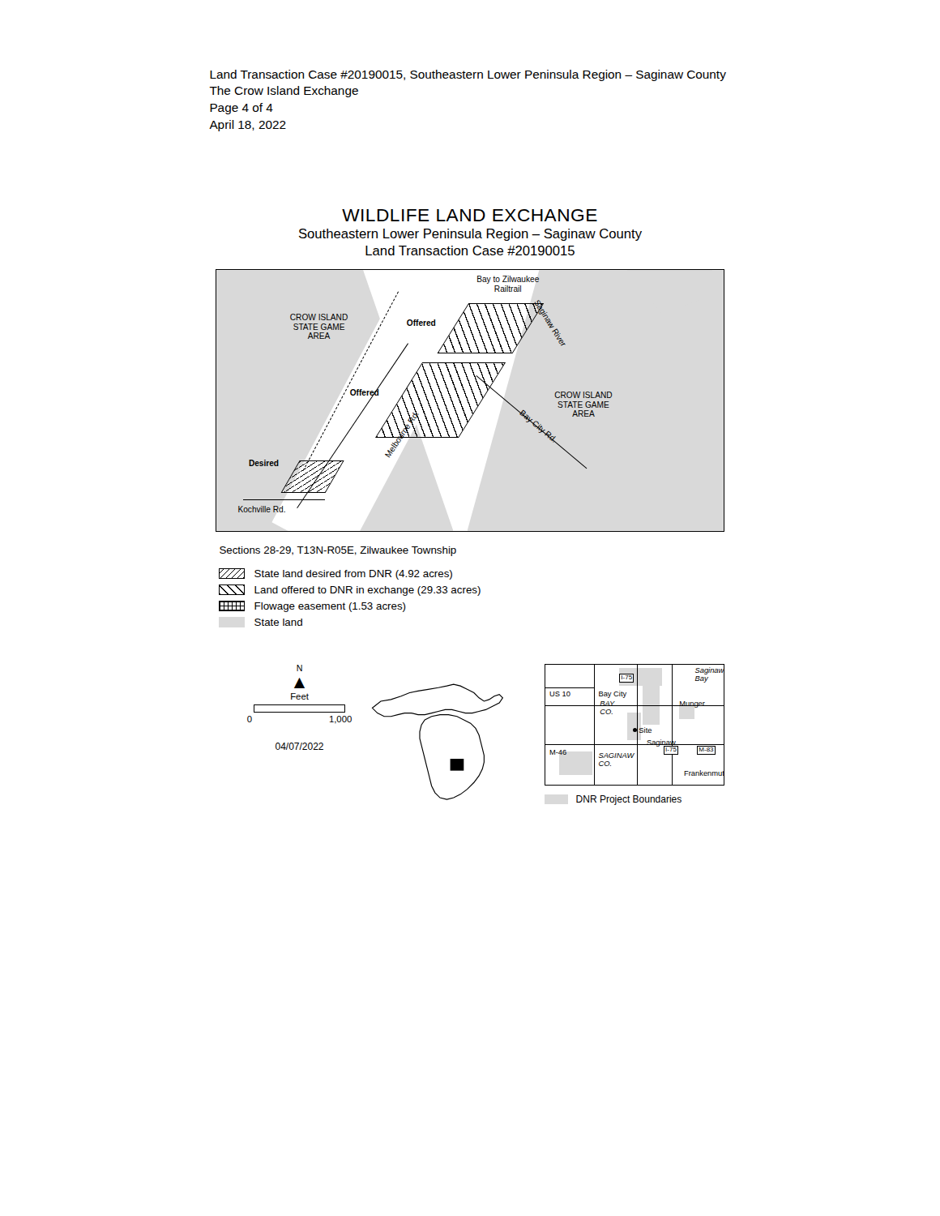Land Transaction Case #20190015, Southeastern Lower Peninsula Region – Saginaw County
The Crow Island Exchange
Page 4 of 4
April 18, 2022
WILDLIFE LAND EXCHANGE
Southeastern Lower Peninsula Region – Saginaw County
Land Transaction Case #20190015
Bay to Zilwaukee
Railtrail
CROW ISLAND
STATE GAME
AREA
CROW ISLAND
STATE GAME
AREA
Offered
Offered
Desired
Saginaw River
Melbourne Rd.
Kochville Rd.
Bay City Rd.
Sections 28-29, T13N-R05E, Zilwaukee Township
State land desired from DNR (4.92 acres)
Land offered to DNR in exchange (29.33 acres)
Flowage easement (1.53 acres)
State land
N
▲
Feet
01,000
04/07/2022
Saginaw
Bay
Bay City
US 10
BAY
CO.
Munger
Site
Saginaw
M-46
SAGINAW
CO.
Frankenmuth
I-75
I-75
M-83
DNR Project Boundaries